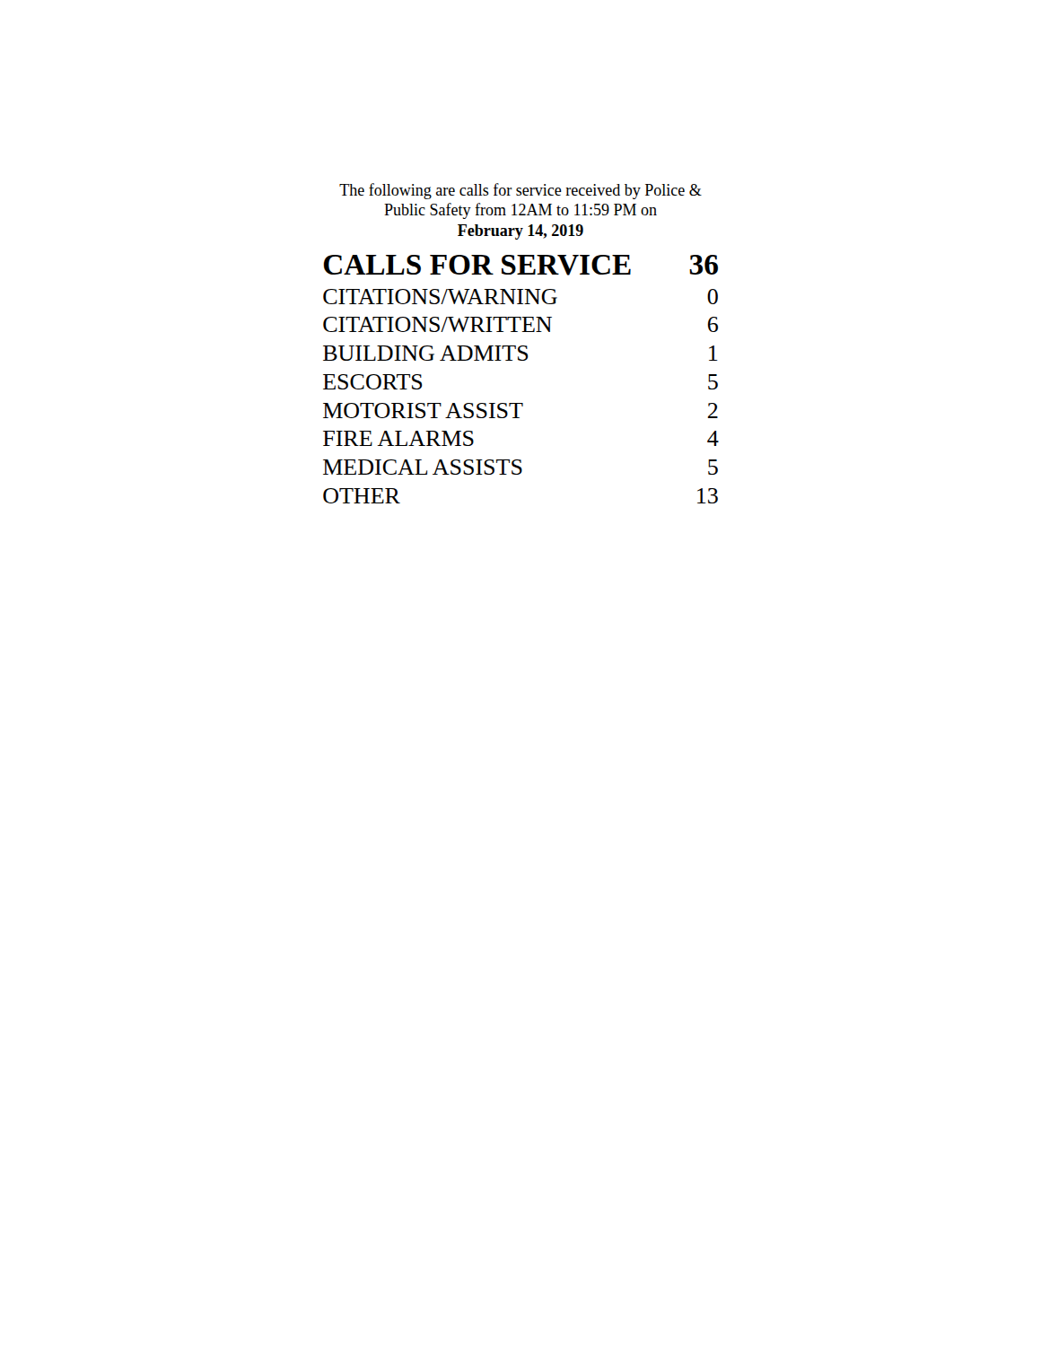The following are calls for service received by Police & Public Safety from 12AM to 11:59 PM on
February 14, 2019
| CALLS FOR SERVICE | 36 |
| CITATIONS/WARNING | 0 |
| CITATIONS/WRITTEN | 6 |
| BUILDING ADMITS | 1 |
| ESCORTS | 5 |
| MOTORIST ASSIST | 2 |
| FIRE ALARMS | 4 |
| MEDICAL ASSISTS | 5 |
| OTHER | 13 |